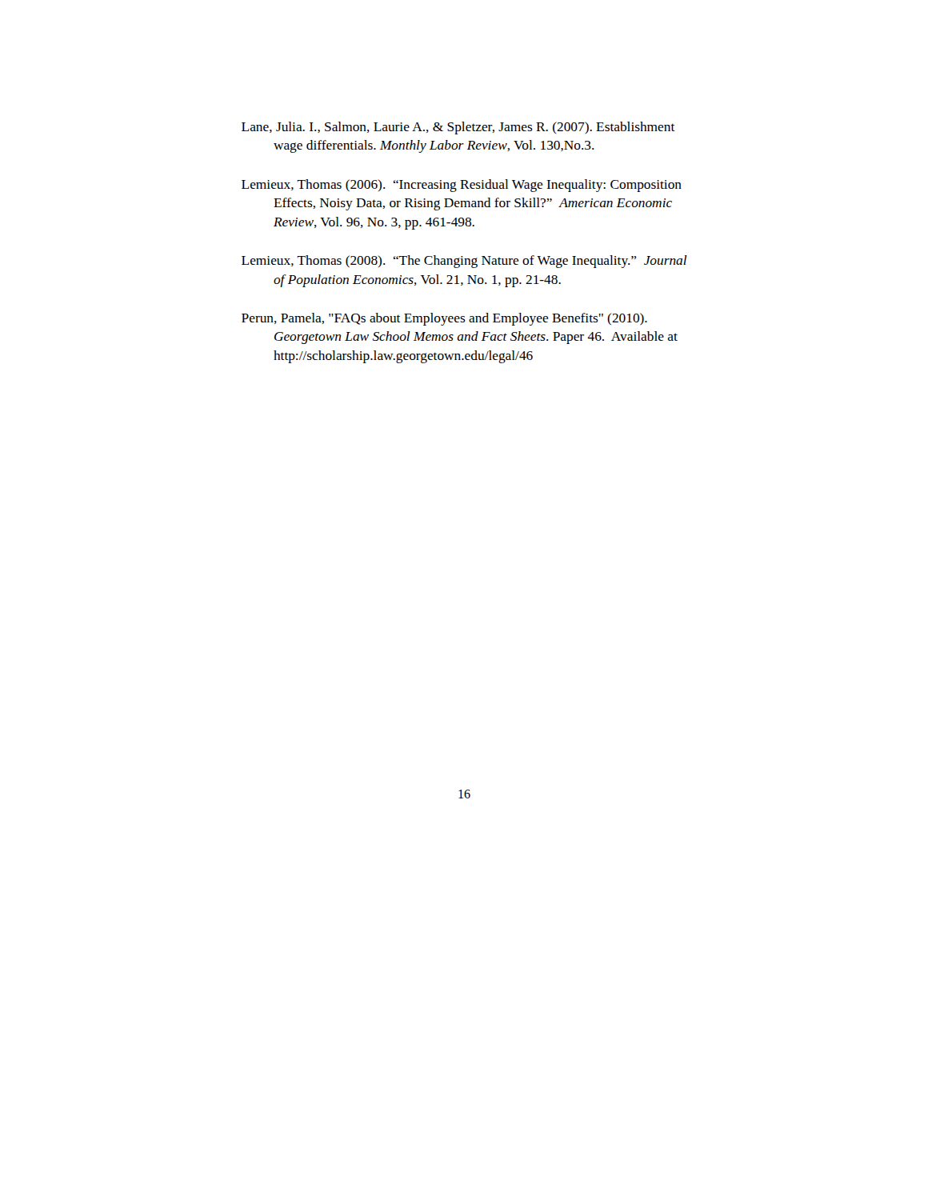Lane, Julia. I., Salmon, Laurie A., & Spletzer, James R. (2007). Establishment wage differentials. Monthly Labor Review, Vol. 130,No.3.
Lemieux, Thomas (2006). “Increasing Residual Wage Inequality: Composition Effects, Noisy Data, or Rising Demand for Skill?” American Economic Review, Vol. 96, No. 3, pp. 461-498.
Lemieux, Thomas (2008). “The Changing Nature of Wage Inequality.” Journal of Population Economics, Vol. 21, No. 1, pp. 21-48.
Perun, Pamela, "FAQs about Employees and Employee Benefits" (2010). Georgetown Law School Memos and Fact Sheets. Paper 46. Available at http://scholarship.law.georgetown.edu/legal/46
16